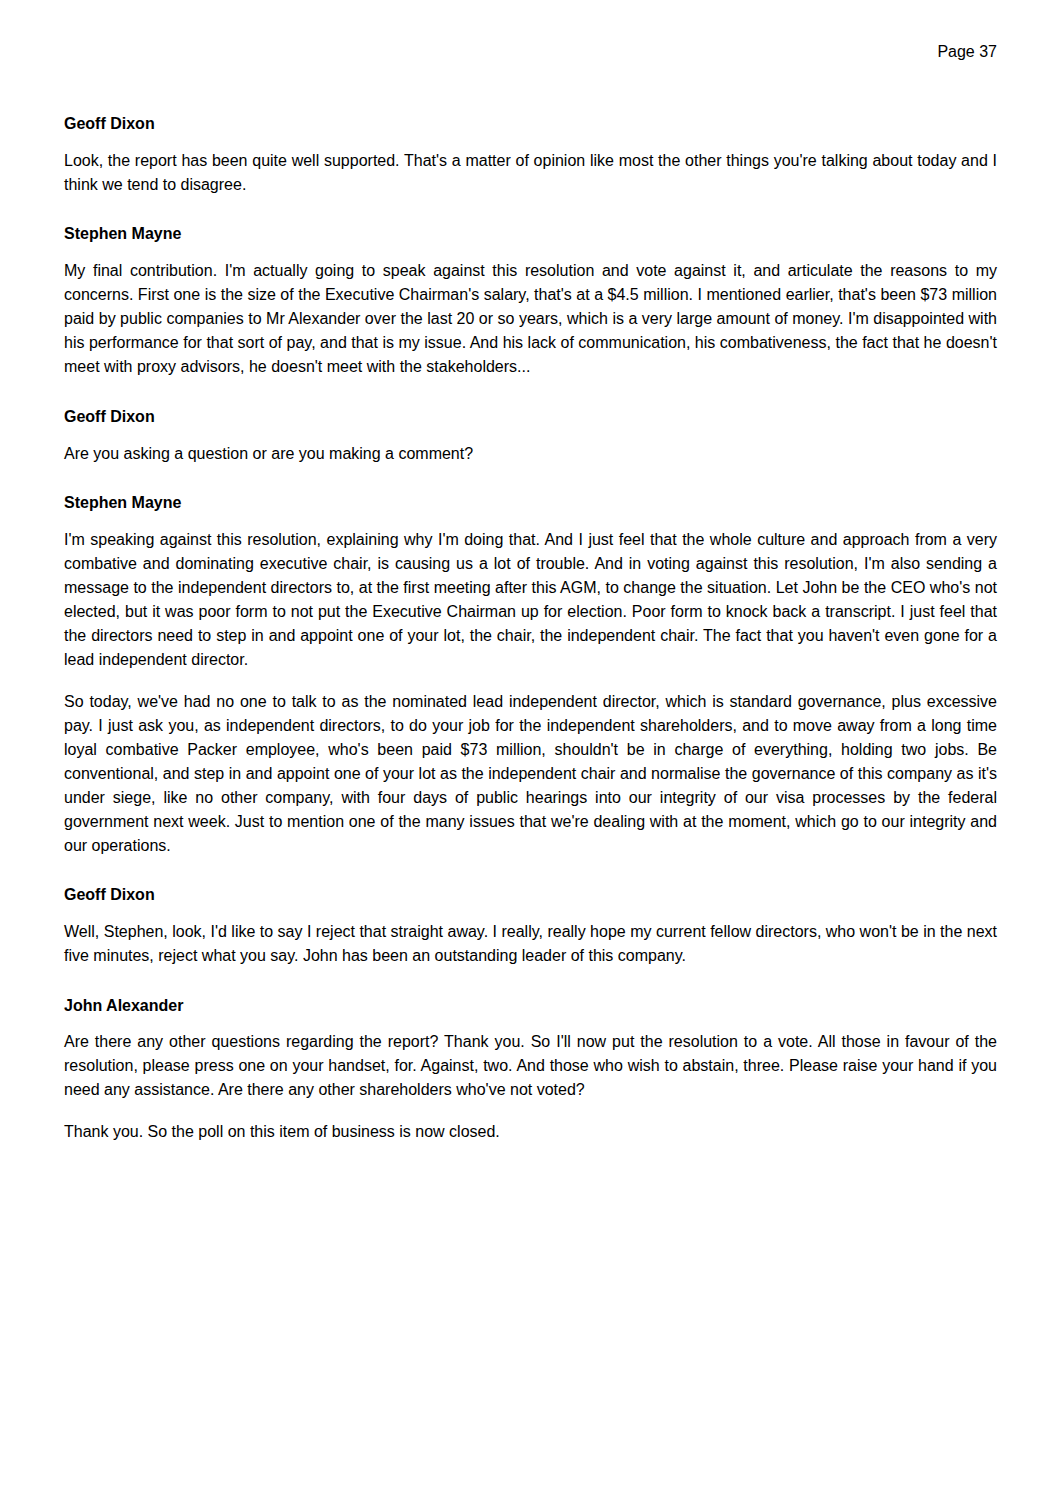Page 37
Geoff Dixon
Look, the report has been quite well supported. That's a matter of opinion like most the other things you're talking about today and I think we tend to disagree.
Stephen Mayne
My final contribution. I'm actually going to speak against this resolution and vote against it, and articulate the reasons to my concerns. First one is the size of the Executive Chairman's salary, that's at a $4.5 million. I mentioned earlier, that's been $73 million paid by public companies to Mr Alexander over the last 20 or so years, which is a very large amount of money. I'm disappointed with his performance for that sort of pay, and that is my issue. And his lack of communication, his combativeness, the fact that he doesn't meet with proxy advisors, he doesn't meet with the stakeholders...
Geoff Dixon
Are you asking a question or are you making a comment?
Stephen Mayne
I'm speaking against this resolution, explaining why I'm doing that. And I just feel that the whole culture and approach from a very combative and dominating executive chair, is causing us a lot of trouble. And in voting against this resolution, I'm also sending a message to the independent directors to, at the first meeting after this AGM, to change the situation. Let John be the CEO who's not elected, but it was poor form to not put the Executive Chairman up for election. Poor form to knock back a transcript. I just feel that the directors need to step in and appoint one of your lot, the chair, the independent chair. The fact that you haven't even gone for a lead independent director.
So today, we've had no one to talk to as the nominated lead independent director, which is standard governance, plus excessive pay. I just ask you, as independent directors, to do your job for the independent shareholders, and to move away from a long time loyal combative Packer employee, who's been paid $73 million, shouldn't be in charge of everything, holding two jobs. Be conventional, and step in and appoint one of your lot as the independent chair and normalise the governance of this company as it's under siege, like no other company, with four days of public hearings into our integrity of our visa processes by the federal government next week. Just to mention one of the many issues that we're dealing with at the moment, which go to our integrity and our operations.
Geoff Dixon
Well, Stephen, look, I'd like to say I reject that straight away. I really, really hope my current fellow directors, who won't be in the next five minutes, reject what you say. John has been an outstanding leader of this company.
John Alexander
Are there any other questions regarding the report? Thank you. So I'll now put the resolution to a vote. All those in favour of the resolution, please press one on your handset, for. Against, two. And those who wish to abstain, three. Please raise your hand if you need any assistance. Are there any other shareholders who've not voted?
Thank you. So the poll on this item of business is now closed.